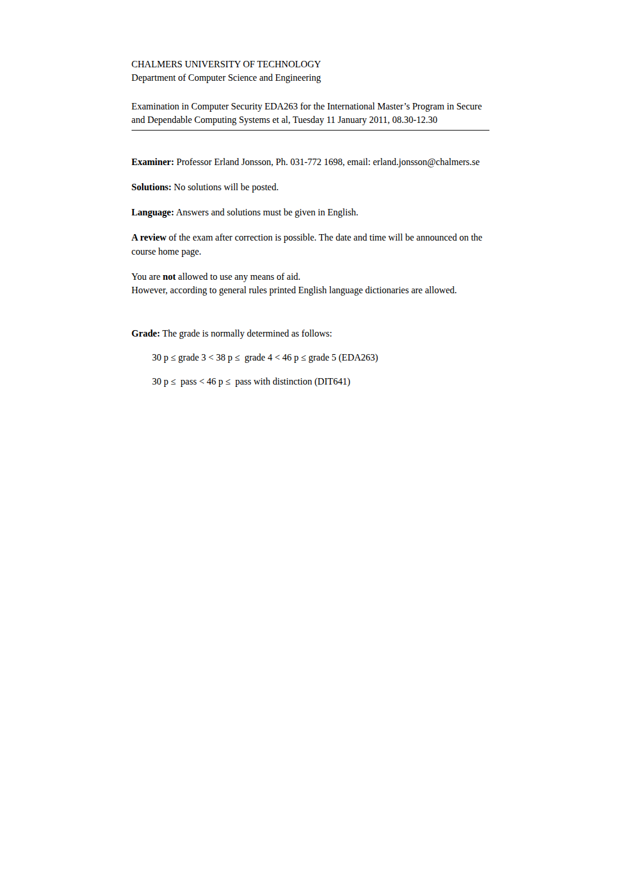CHALMERS UNIVERSITY OF TECHNOLOGY
Department of Computer Science and Engineering
Examination in Computer Security EDA263 for the International Master’s Program in Secure and Dependable Computing Systems et al, Tuesday 11 January 2011, 08.30-12.30
Examiner: Professor Erland Jonsson, Ph. 031-772 1698, email: erland.jonsson@chalmers.se
Solutions: No solutions will be posted.
Language: Answers and solutions must be given in English.
A review of the exam after correction is possible. The date and time will be announced on the course home page.
You are not allowed to use any means of aid.
However, according to general rules printed English language dictionaries are allowed.
Grade: The grade is normally determined as follows:
30 p ≤ grade 3 < 38 p ≤ grade 4 < 46 p ≤ grade 5 (EDA263)
30 p ≤ pass < 46 p ≤ pass with distinction (DIT641)